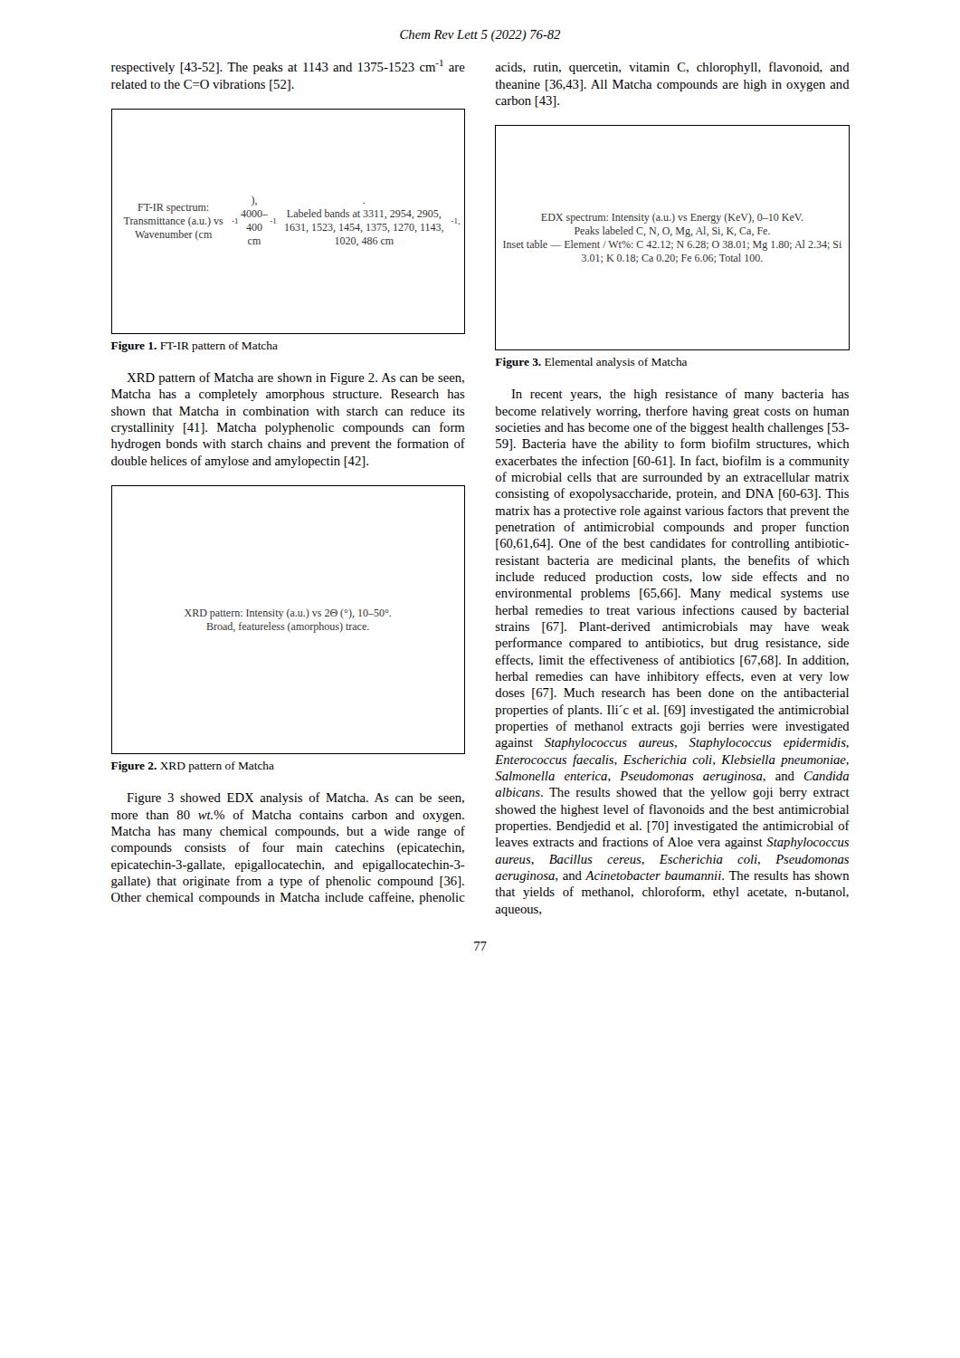Chem Rev Lett 5 (2022) 76-82
respectively [43-52]. The peaks at 1143 and 1375-1523 cm-1 are related to the C=O vibrations [52].
FT-IR spectrum: Transmittance (a.u.) vs Wavenumber (cm-1), 4000–400 cm-1.
Labeled bands at 3311, 2954, 2905, 1631, 1523, 1454, 1375, 1270, 1143, 1020, 486 cm-1.
Figure 1. FT-IR pattern of Matcha
XRD pattern of Matcha are shown in Figure 2. As can be seen, Matcha has a completely amorphous structure. Research has shown that Matcha in combination with starch can reduce its crystallinity [41]. Matcha polyphenolic compounds can form hydrogen bonds with starch chains and prevent the formation of double helices of amylose and amylopectin [42].
XRD pattern: Intensity (a.u.) vs 2Θ (°), 10–50°.
Broad, featureless (amorphous) trace.
Figure 2. XRD pattern of Matcha
Figure 3 showed EDX analysis of Matcha. As can be seen, more than 80 wt.% of Matcha contains carbon and oxygen. Matcha has many chemical compounds, but a wide range of compounds consists of four main catechins (epicatechin, epicatechin-3-gallate, epigallocatechin, and epigallocatechin-3-gallate) that originate from a type of phenolic compound [36]. Other chemical compounds in Matcha include caffeine, phenolic acids, rutin, quercetin, vitamin C, chlorophyll, flavonoid, and theanine [36,43]. All Matcha compounds are high in oxygen and carbon [43].
EDX spectrum: Intensity (a.u.) vs Energy (KeV), 0–10 KeV.
Peaks labeled C, N, O, Mg, Al, Si, K, Ca, Fe.
Inset table — Element / Wt%: C 42.12; N 6.28; O 38.01; Mg 1.80; Al 2.34; Si 3.01; K 0.18; Ca 0.20; Fe 6.06; Total 100.
Figure 3. Elemental analysis of Matcha
In recent years, the high resistance of many bacteria has become relatively worring, therfore having great costs on human societies and has become one of the biggest health challenges [53-59]. Bacteria have the ability to form biofilm structures, which exacerbates the infection [60-61]. In fact, biofilm is a community of microbial cells that are surrounded by an extracellular matrix consisting of exopolysaccharide, protein, and DNA [60-63]. This matrix has a protective role against various factors that prevent the penetration of antimicrobial compounds and proper function [60,61,64]. One of the best candidates for controlling antibiotic-resistant bacteria are medicinal plants, the benefits of which include reduced production costs, low side effects and no environmental problems [65,66]. Many medical systems use herbal remedies to treat various infections caused by bacterial strains [67]. Plant-derived antimicrobials may have weak performance compared to antibiotics, but drug resistance, side effects, limit the effectiveness of antibiotics [67,68]. In addition, herbal remedies can have inhibitory effects, even at very low doses [67]. Much research has been done on the antibacterial properties of plants. Ili´c et al. [69] investigated the antimicrobial properties of methanol extracts goji berries were investigated against Staphylococcus aureus, Staphylococcus epidermidis, Enterococcus faecalis, Escherichia coli, Klebsiella pneumoniae, Salmonella enterica, Pseudomonas aeruginosa, and Candida albicans. The results showed that the yellow goji berry extract showed the highest level of flavonoids and the best antimicrobial properties. Bendjedid et al. [70] investigated the antimicrobial of leaves extracts and fractions of Aloe vera against Staphylococcus aureus, Bacillus cereus, Escherichia coli, Pseudomonas aeruginosa, and Acinetobacter baumannii. The results has shown that yields of methanol, chloroform, ethyl acetate, n-butanol, aqueous,
77